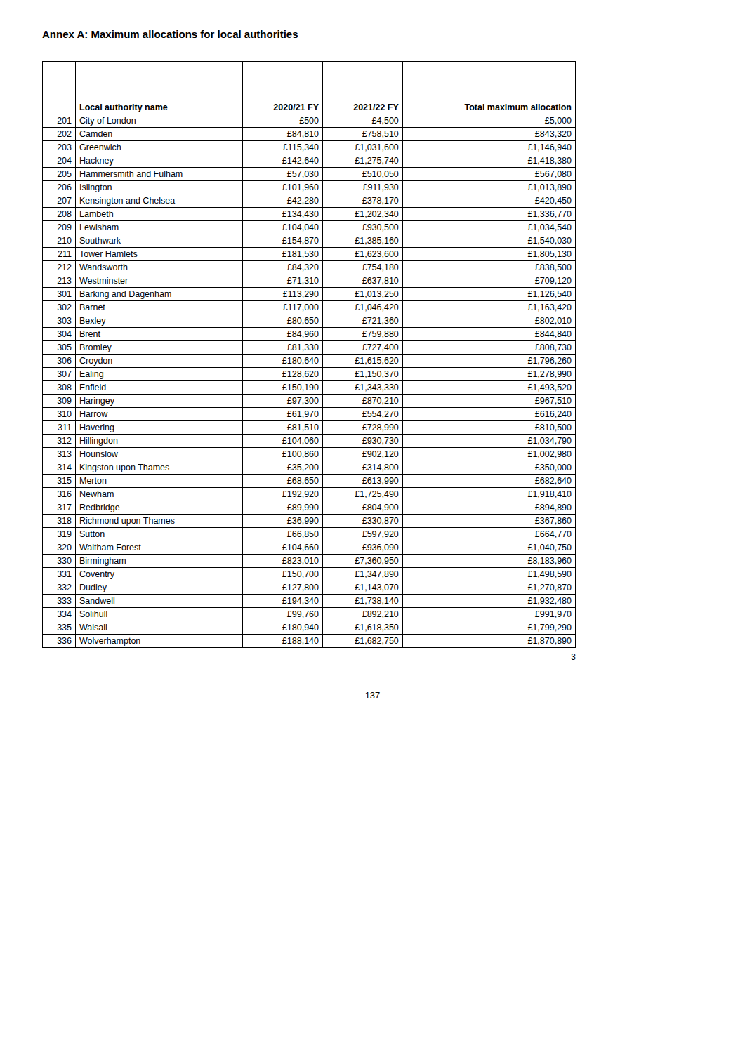Annex A: Maximum allocations for local authorities
| | Local authority name | 2020/21 FY | 2021/22 FY | Total maximum allocation |
| --- | --- | --- | --- | --- |
| 201 | City of London | £500 | £4,500 | £5,000 |
| 202 | Camden | £84,810 | £758,510 | £843,320 |
| 203 | Greenwich | £115,340 | £1,031,600 | £1,146,940 |
| 204 | Hackney | £142,640 | £1,275,740 | £1,418,380 |
| 205 | Hammersmith and Fulham | £57,030 | £510,050 | £567,080 |
| 206 | Islington | £101,960 | £911,930 | £1,013,890 |
| 207 | Kensington and Chelsea | £42,280 | £378,170 | £420,450 |
| 208 | Lambeth | £134,430 | £1,202,340 | £1,336,770 |
| 209 | Lewisham | £104,040 | £930,500 | £1,034,540 |
| 210 | Southwark | £154,870 | £1,385,160 | £1,540,030 |
| 211 | Tower Hamlets | £181,530 | £1,623,600 | £1,805,130 |
| 212 | Wandsworth | £84,320 | £754,180 | £838,500 |
| 213 | Westminster | £71,310 | £637,810 | £709,120 |
| 301 | Barking and Dagenham | £113,290 | £1,013,250 | £1,126,540 |
| 302 | Barnet | £117,000 | £1,046,420 | £1,163,420 |
| 303 | Bexley | £80,650 | £721,360 | £802,010 |
| 304 | Brent | £84,960 | £759,880 | £844,840 |
| 305 | Bromley | £81,330 | £727,400 | £808,730 |
| 306 | Croydon | £180,640 | £1,615,620 | £1,796,260 |
| 307 | Ealing | £128,620 | £1,150,370 | £1,278,990 |
| 308 | Enfield | £150,190 | £1,343,330 | £1,493,520 |
| 309 | Haringey | £97,300 | £870,210 | £967,510 |
| 310 | Harrow | £61,970 | £554,270 | £616,240 |
| 311 | Havering | £81,510 | £728,990 | £810,500 |
| 312 | Hillingdon | £104,060 | £930,730 | £1,034,790 |
| 313 | Hounslow | £100,860 | £902,120 | £1,002,980 |
| 314 | Kingston upon Thames | £35,200 | £314,800 | £350,000 |
| 315 | Merton | £68,650 | £613,990 | £682,640 |
| 316 | Newham | £192,920 | £1,725,490 | £1,918,410 |
| 317 | Redbridge | £89,990 | £804,900 | £894,890 |
| 318 | Richmond upon Thames | £36,990 | £330,870 | £367,860 |
| 319 | Sutton | £66,850 | £597,920 | £664,770 |
| 320 | Waltham Forest | £104,660 | £936,090 | £1,040,750 |
| 330 | Birmingham | £823,010 | £7,360,950 | £8,183,960 |
| 331 | Coventry | £150,700 | £1,347,890 | £1,498,590 |
| 332 | Dudley | £127,800 | £1,143,070 | £1,270,870 |
| 333 | Sandwell | £194,340 | £1,738,140 | £1,932,480 |
| 334 | Solihull | £99,760 | £892,210 | £991,970 |
| 335 | Walsall | £180,940 | £1,618,350 | £1,799,290 |
| 336 | Wolverhampton | £188,140 | £1,682,750 | £1,870,890 |
3
137